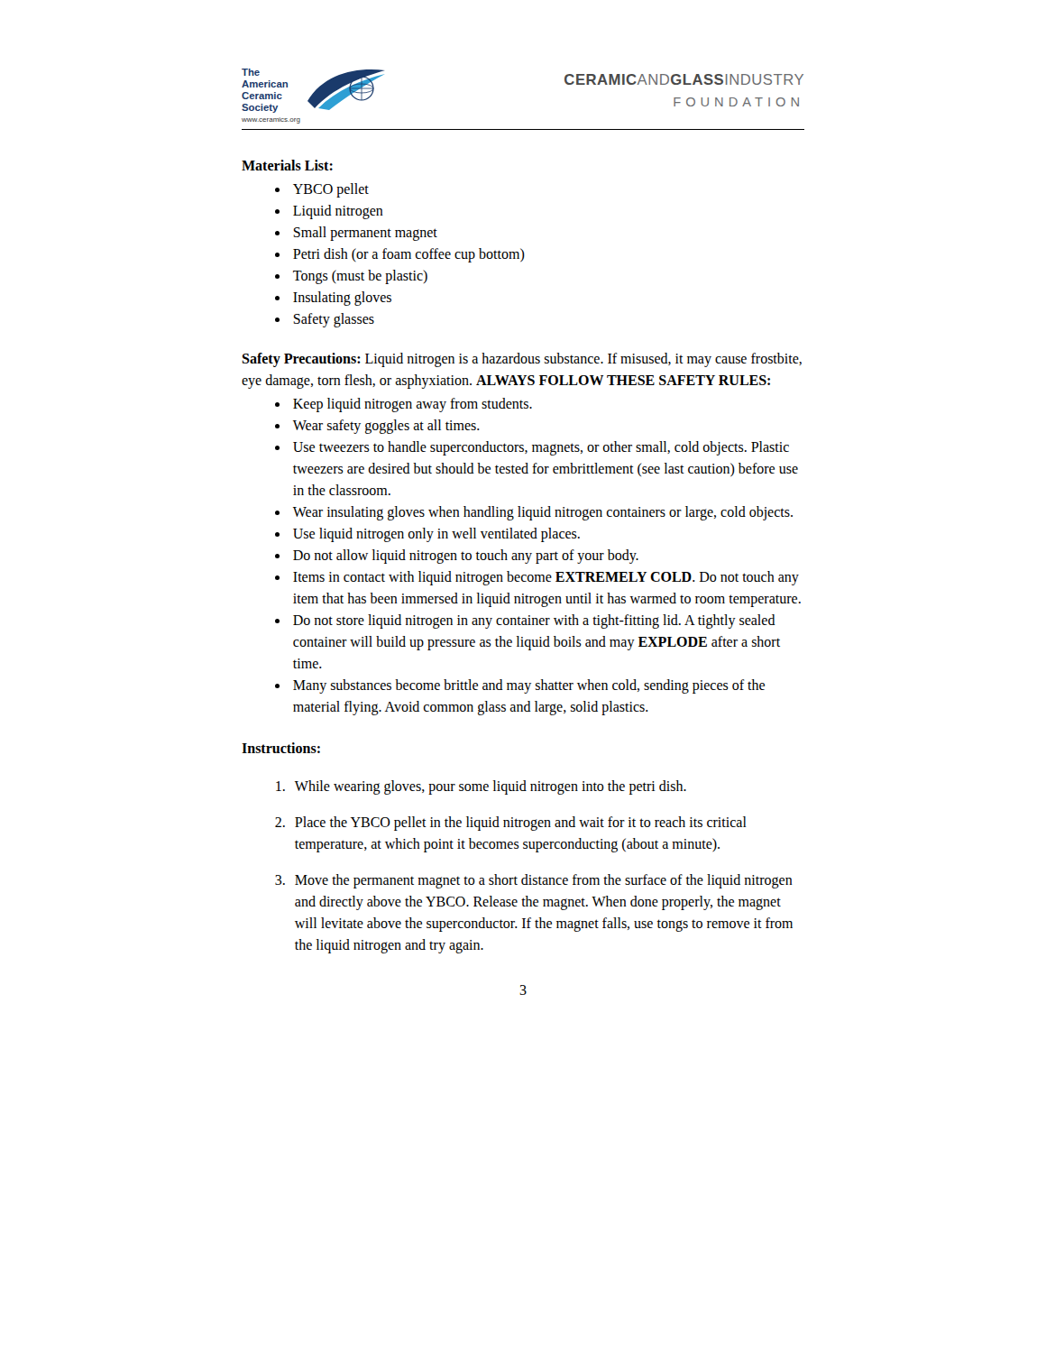The
American
Ceramic
Society www.ceramics.org
CERAMICANDGLASSINDUSTRY
FOUNDATION
Materials List:
YBCO pellet
Liquid nitrogen
Small permanent magnet
Petri dish (or a foam coffee cup bottom)
Tongs (must be plastic)
Insulating gloves
Safety glasses
Safety Precautions: Liquid nitrogen is a hazardous substance. If misused, it may cause frostbite, eye damage, torn flesh, or asphyxiation. ALWAYS FOLLOW THESE SAFETY RULES:
Keep liquid nitrogen away from students.
Wear safety goggles at all times.
Use tweezers to handle superconductors, magnets, or other small, cold objects. Plastic tweezers are desired but should be tested for embrittlement (see last caution) before use in the classroom.
Wear insulating gloves when handling liquid nitrogen containers or large, cold objects.
Use liquid nitrogen only in well ventilated places.
Do not allow liquid nitrogen to touch any part of your body.
Items in contact with liquid nitrogen become EXTREMELY COLD. Do not touch any item that has been immersed in liquid nitrogen until it has warmed to room temperature.
Do not store liquid nitrogen in any container with a tight-fitting lid. A tightly sealed container will build up pressure as the liquid boils and may EXPLODE after a short time.
Many substances become brittle and may shatter when cold, sending pieces of the material flying. Avoid common glass and large, solid plastics.
Instructions:
While wearing gloves, pour some liquid nitrogen into the petri dish.
Place the YBCO pellet in the liquid nitrogen and wait for it to reach its critical temperature, at which point it becomes superconducting (about a minute).
Move the permanent magnet to a short distance from the surface of the liquid nitrogen and directly above the YBCO. Release the magnet. When done properly, the magnet will levitate above the superconductor. If the magnet falls, use tongs to remove it from the liquid nitrogen and try again.
3